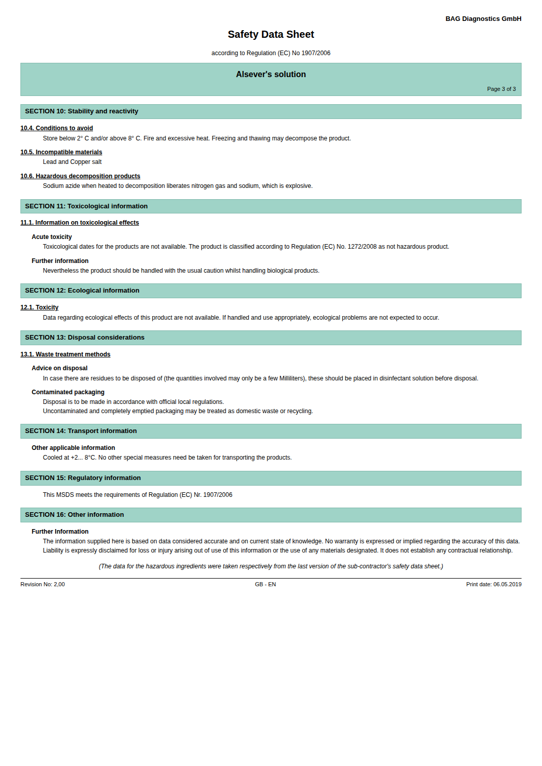BAG Diagnostics GmbH
Safety Data Sheet
according to Regulation (EC) No 1907/2006
Alsever's solution
Page 3 of 3
SECTION 10: Stability and reactivity
10.4. Conditions to avoid
Store below 2° C and/or above 8° C. Fire and excessive heat. Freezing and thawing may decompose the product.
10.5. Incompatible materials
Lead and Copper salt
10.6. Hazardous decomposition products
Sodium azide when heated to decomposition liberates nitrogen gas and sodium, which is explosive.
SECTION 11: Toxicological information
11.1. Information on toxicological effects
Acute toxicity
Toxicological dates for the products are not available. The product is classified according to Regulation (EC) No. 1272/2008 as not hazardous product.
Further information
Nevertheless the product should be handled with the usual caution whilst handling biological products.
SECTION 12: Ecological information
12.1. Toxicity
Data regarding ecological effects of this product are not available. If handled and use appropriately, ecological problems are not expected to occur.
SECTION 13: Disposal considerations
13.1. Waste treatment methods
Advice on disposal
In case there are residues to be disposed of (the quantities involved may only be a few Milliliters), these should be placed in disinfectant solution before disposal.
Contaminated packaging
Disposal is to be made in accordance with official local regulations.
Uncontaminated and completely emptied packaging may be treated as domestic waste or recycling.
SECTION 14: Transport information
Other applicable information
Cooled at +2... 8°C. No other special measures need be taken for transporting the products.
SECTION 15: Regulatory information
This MSDS meets the requirements of Regulation (EC) Nr. 1907/2006
SECTION 16: Other information
Further Information
The information supplied here is based on data considered accurate and on current state of knowledge. No warranty is expressed or implied regarding the accuracy of this data. Liability is expressly disclaimed for loss or injury arising out of use of this information or the use of any materials designated. It does not establish any contractual relationship.
(The data for the hazardous ingredients were taken respectively from the last version of the sub-contractor's safety data sheet.)
Revision No: 2,00
GB - EN
Print date: 06.05.2019